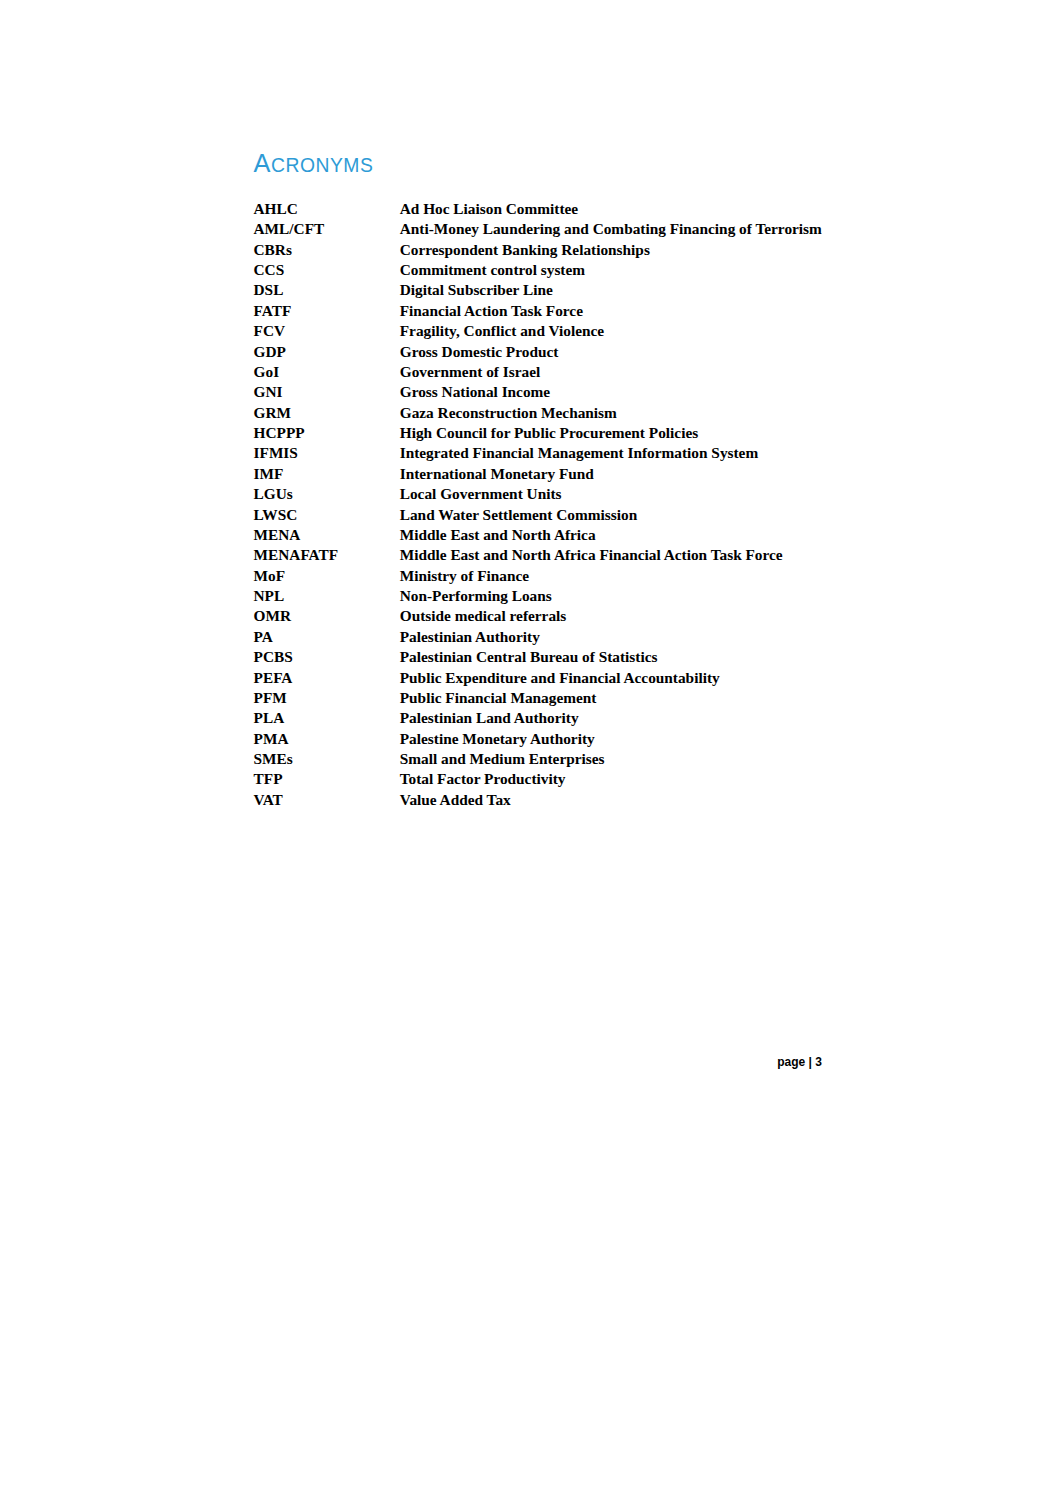ACRONYMS
| AHLC | Ad Hoc Liaison Committee |
| AML/CFT | Anti-Money Laundering and Combating Financing of Terrorism |
| CBRs | Correspondent Banking Relationships |
| CCS | Commitment control system |
| DSL | Digital Subscriber Line |
| FATF | Financial Action Task Force |
| FCV | Fragility, Conflict and Violence |
| GDP | Gross Domestic Product |
| GoI | Government of Israel |
| GNI | Gross National Income |
| GRM | Gaza Reconstruction Mechanism |
| HCPPP | High Council for Public Procurement Policies |
| IFMIS | Integrated Financial Management Information System |
| IMF | International Monetary Fund |
| LGUs | Local Government Units |
| LWSC | Land Water Settlement Commission |
| MENA | Middle East and North Africa |
| MENAFATF | Middle East and North Africa Financial Action Task Force |
| MoF | Ministry of Finance |
| NPL | Non-Performing Loans |
| OMR | Outside medical referrals |
| PA | Palestinian Authority |
| PCBS | Palestinian Central Bureau of Statistics |
| PEFA | Public Expenditure and Financial Accountability |
| PFM | Public Financial Management |
| PLA | Palestinian Land Authority |
| PMA | Palestine Monetary Authority |
| SMEs | Small and Medium Enterprises |
| TFP | Total Factor Productivity |
| VAT | Value Added Tax |
page | 3